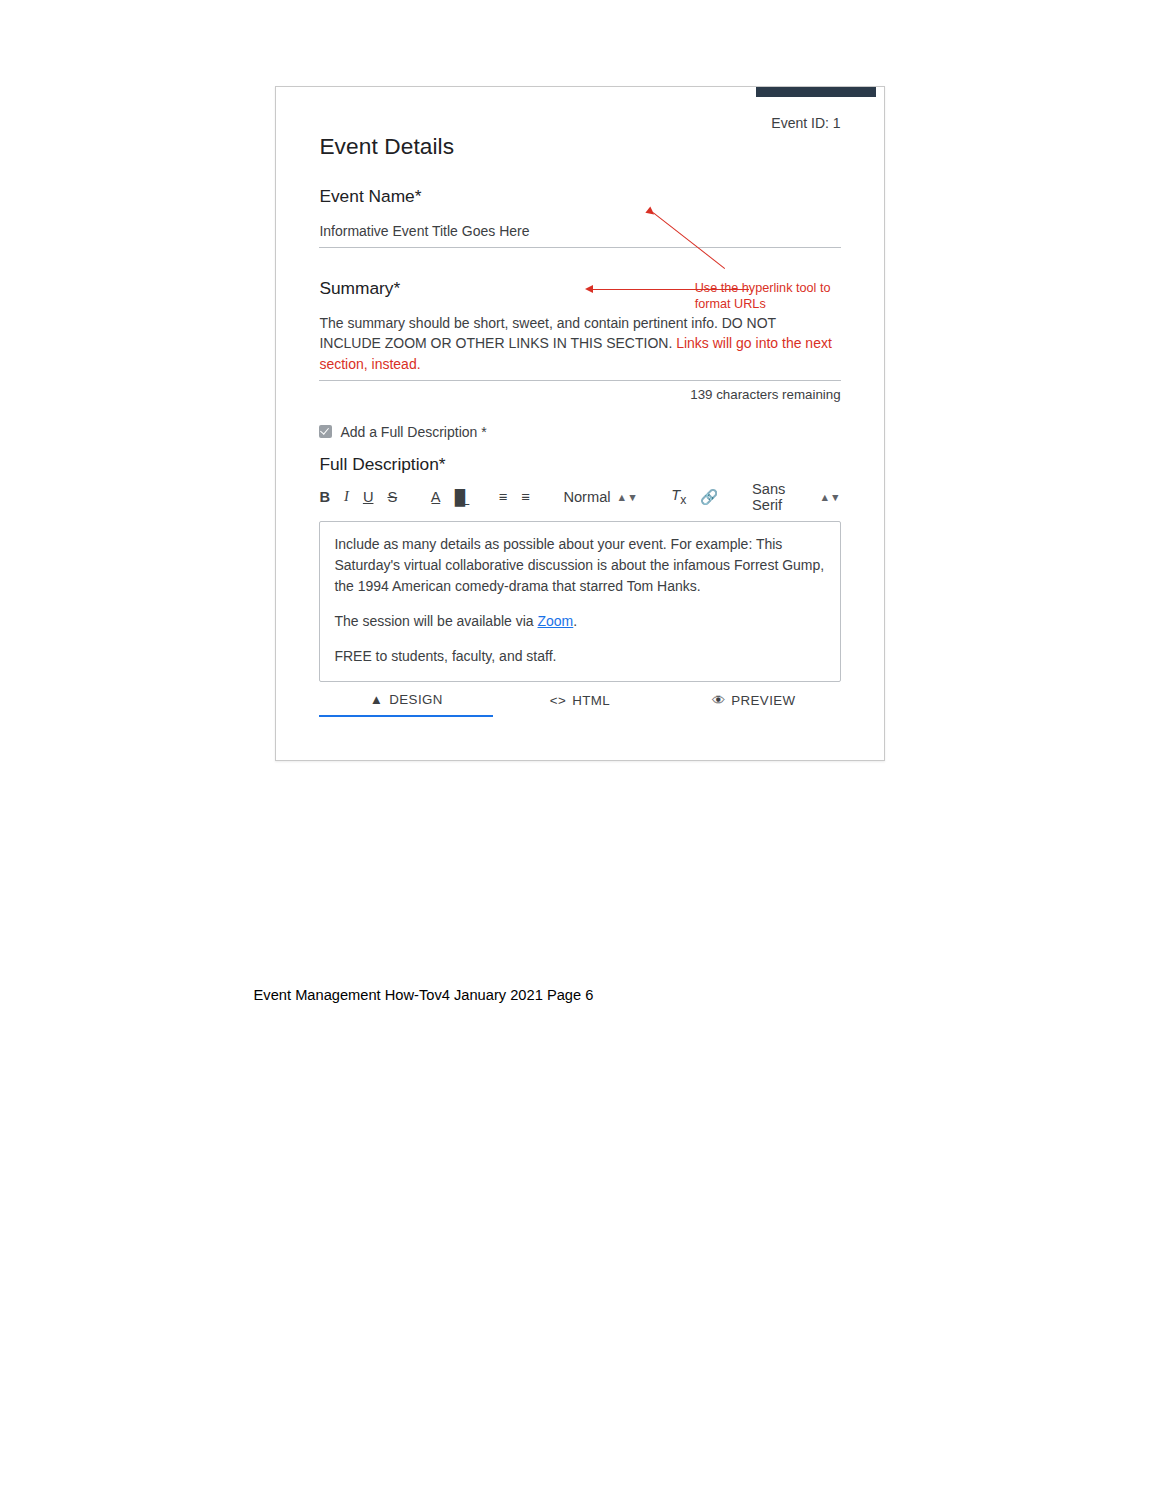Event ID: 1
Event Details
Event Name*
Informative Event Title Goes Here
Summary*
The summary should be short, sweet, and contain pertinent info. DO NOT INCLUDE ZOOM OR OTHER LINKS IN THIS SECTION. Links will go into the next section, instead.
139 characters remaining
Add a Full Description *
Full Description*
B I U S A̲ █̲ ≡ ≡ Normal▲▼ Tx 🔗 Sans Serif▲▼
Include as many details as possible about your event. For example: This Saturday's virtual collaborative discussion is about the infamous Forrest Gump, the 1994 American comedy-drama that starred Tom Hanks.
The session will be available via Zoom.
FREE to students, faculty, and staff.
▲DESIGN
<>HTML
👁PREVIEW
Use the hyperlink tool to
format URLs
Event Management How-Tov4 January 2021 Page 6